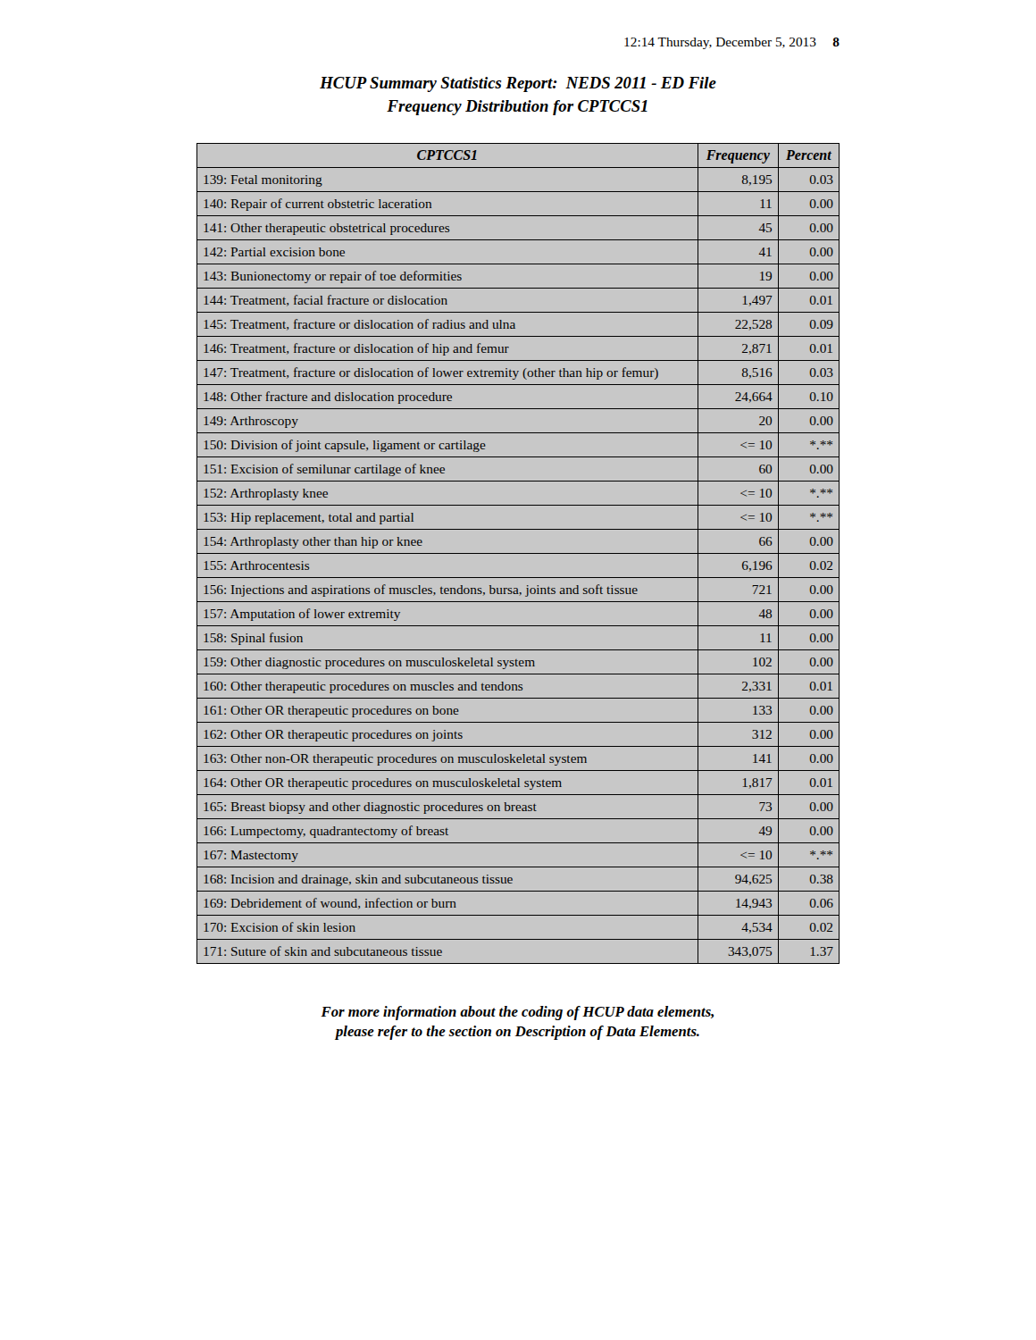12:14 Thursday, December 5, 20138
HCUP Summary Statistics Report: NEDS 2011 - ED File
Frequency Distribution for CPTCCS1
| CPTCCS1 | Frequency | Percent |
| --- | --- | --- |
| 139: Fetal monitoring | 8,195 | 0.03 |
| 140: Repair of current obstetric laceration | 11 | 0.00 |
| 141: Other therapeutic obstetrical procedures | 45 | 0.00 |
| 142: Partial excision bone | 41 | 0.00 |
| 143: Bunionectomy or repair of toe deformities | 19 | 0.00 |
| 144: Treatment, facial fracture or dislocation | 1,497 | 0.01 |
| 145: Treatment, fracture or dislocation of radius and ulna | 22,528 | 0.09 |
| 146: Treatment, fracture or dislocation of hip and femur | 2,871 | 0.01 |
| 147: Treatment, fracture or dislocation of lower extremity (other than hip or femur) | 8,516 | 0.03 |
| 148: Other fracture and dislocation procedure | 24,664 | 0.10 |
| 149: Arthroscopy | 20 | 0.00 |
| 150: Division of joint capsule, ligament or cartilage | <= 10 | *.** |
| 151: Excision of semilunar cartilage of knee | 60 | 0.00 |
| 152: Arthroplasty knee | <= 10 | *.** |
| 153: Hip replacement, total and partial | <= 10 | *.** |
| 154: Arthroplasty other than hip or knee | 66 | 0.00 |
| 155: Arthrocentesis | 6,196 | 0.02 |
| 156: Injections and aspirations of muscles, tendons, bursa, joints and soft tissue | 721 | 0.00 |
| 157: Amputation of lower extremity | 48 | 0.00 |
| 158: Spinal fusion | 11 | 0.00 |
| 159: Other diagnostic procedures on musculoskeletal system | 102 | 0.00 |
| 160: Other therapeutic procedures on muscles and tendons | 2,331 | 0.01 |
| 161: Other OR therapeutic procedures on bone | 133 | 0.00 |
| 162: Other OR therapeutic procedures on joints | 312 | 0.00 |
| 163: Other non-OR therapeutic procedures on musculoskeletal system | 141 | 0.00 |
| 164: Other OR therapeutic procedures on musculoskeletal system | 1,817 | 0.01 |
| 165: Breast biopsy and other diagnostic procedures on breast | 73 | 0.00 |
| 166: Lumpectomy, quadrantectomy of breast | 49 | 0.00 |
| 167: Mastectomy | <= 10 | *.** |
| 168: Incision and drainage, skin and subcutaneous tissue | 94,625 | 0.38 |
| 169: Debridement of wound, infection or burn | 14,943 | 0.06 |
| 170: Excision of skin lesion | 4,534 | 0.02 |
| 171: Suture of skin and subcutaneous tissue | 343,075 | 1.37 |
For more information about the coding of HCUP data elements,
please refer to the section on Description of Data Elements.